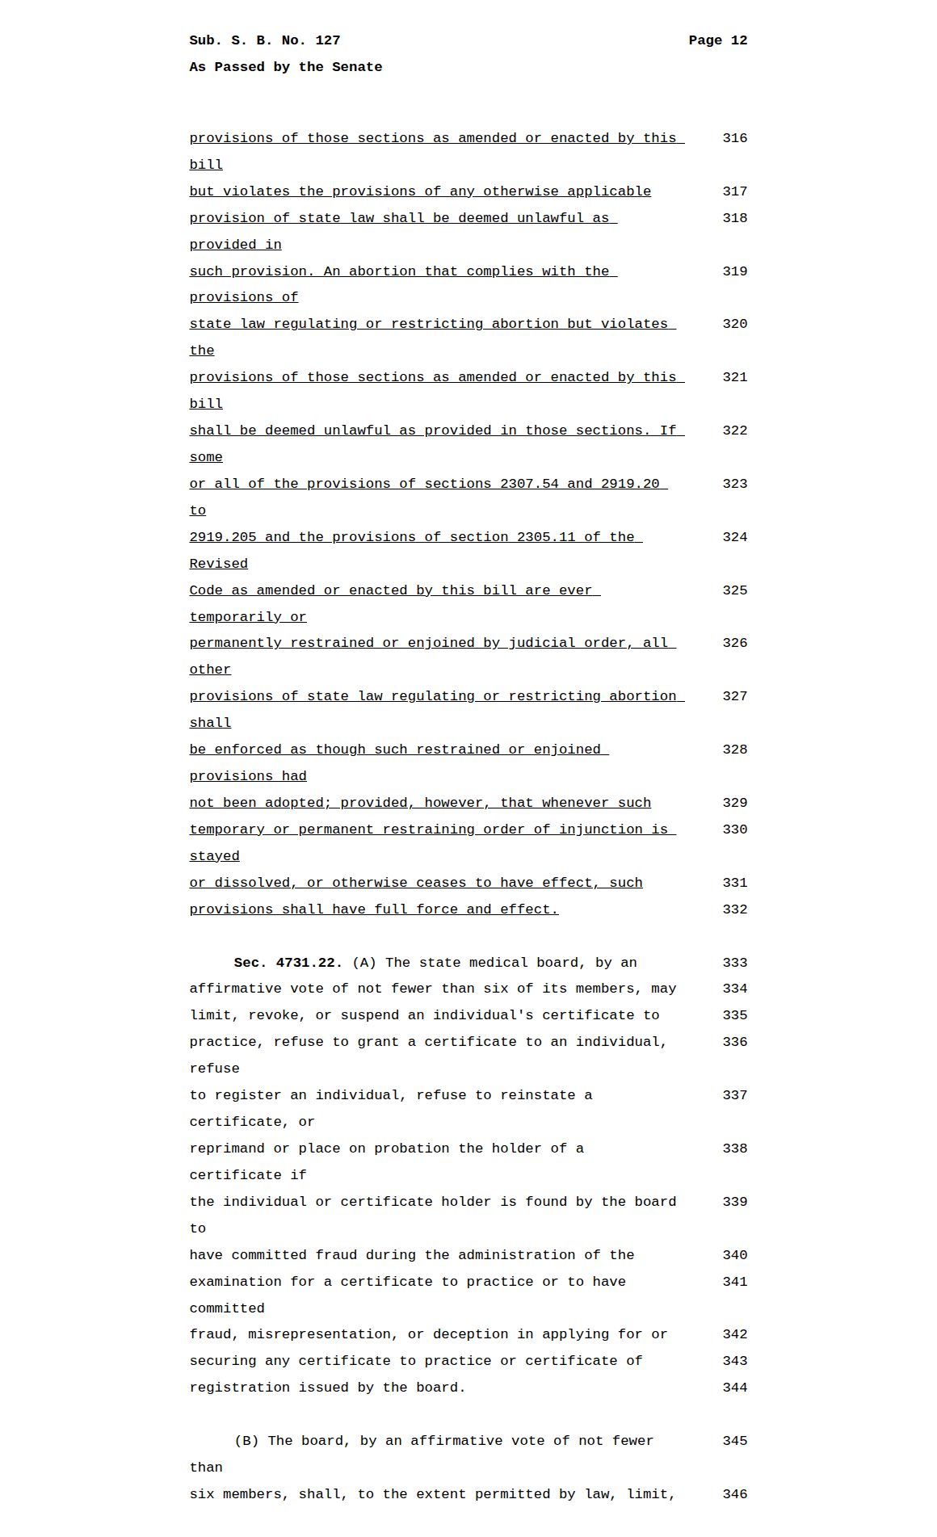Sub. S. B. No. 127 As Passed by the Senate
Page 12
provisions of those sections as amended or enacted by this bill 316
but violates the provisions of any otherwise applicable 317
provision of state law shall be deemed unlawful as provided in 318
such provision. An abortion that complies with the provisions of 319
state law regulating or restricting abortion but violates the 320
provisions of those sections as amended or enacted by this bill 321
shall be deemed unlawful as provided in those sections. If some 322
or all of the provisions of sections 2307.54 and 2919.20 to 323
2919.205 and the provisions of section 2305.11 of the Revised 324
Code as amended or enacted by this bill are ever temporarily or 325
permanently restrained or enjoined by judicial order, all other 326
provisions of state law regulating or restricting abortion shall 327
be enforced as though such restrained or enjoined provisions had 328
not been adopted; provided, however, that whenever such 329
temporary or permanent restraining order of injunction is stayed 330
or dissolved, or otherwise ceases to have effect, such 331
provisions shall have full force and effect. 332
Sec. 4731.22. (A) The state medical board, by an 333
affirmative vote of not fewer than six of its members, may 334
limit, revoke, or suspend an individual's certificate to 335
practice, refuse to grant a certificate to an individual, refuse 336
to register an individual, refuse to reinstate a certificate, or 337
reprimand or place on probation the holder of a certificate if 338
the individual or certificate holder is found by the board to 339
have committed fraud during the administration of the 340
examination for a certificate to practice or to have committed 341
fraud, misrepresentation, or deception in applying for or 342
securing any certificate to practice or certificate of 343
registration issued by the board. 344
(B) The board, by an affirmative vote of not fewer than 345
six members, shall, to the extent permitted by law, limit, 346